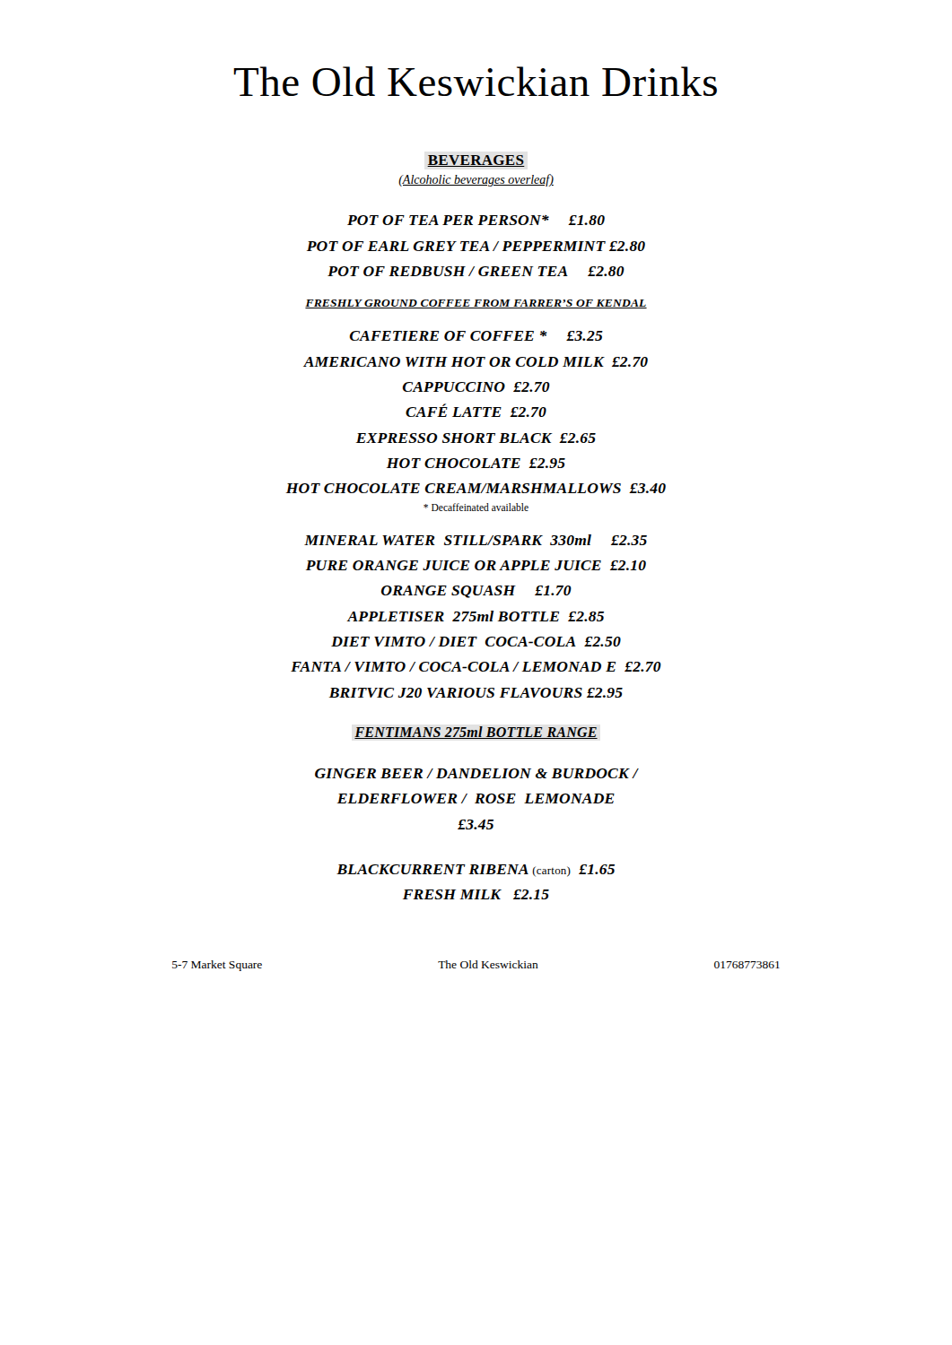The Old Keswickian Drinks
BEVERAGES
(Alcoholic beverages overleaf)
POT OF TEA PER PERSON* £1.80
POT OF EARL GREY TEA / PEPPERMINT £2.80
POT OF REDBUSH / GREEN TEA £2.80
FRESHLY GROUND COFFEE FROM FARRER’S OF KENDAL
CAFETIERE OF COFFEE * £3.25
AMERICANO WITH HOT OR COLD MILK £2.70
CAPPUCCINO £2.70
CAFÉ LATTE £2.70
EXPRESSO SHORT BLACK £2.65
HOT CHOCOLATE £2.95
HOT CHOCOLATE CREAM/MARSHMALLOWS £3.40
* Decaffeinated available
MINERAL WATER STILL/SPARK 330ml £2.35
PURE ORANGE JUICE OR APPLE JUICE £2.10
ORANGE SQUASH £1.70
APPLETISER 275ml BOTTLE £2.85
DIET VIMTO / DIET COCA-COLA £2.50
FANTA / VIMTO / COCA-COLA / LEMONAD E £2.70
BRITVIC J20 VARIOUS FLAVOURS £2.95
FENTIMANS 275ml BOTTLE RANGE
GINGER BEER / DANDELION & BURDOCK /
ELDERFLOWER / ROSE LEMONADE
£3.45
BLACKCURRENT RIBENA (carton) £1.65
FRESH MILK £2.15
5-7 Market Square
The Old Keswickian
01768773861